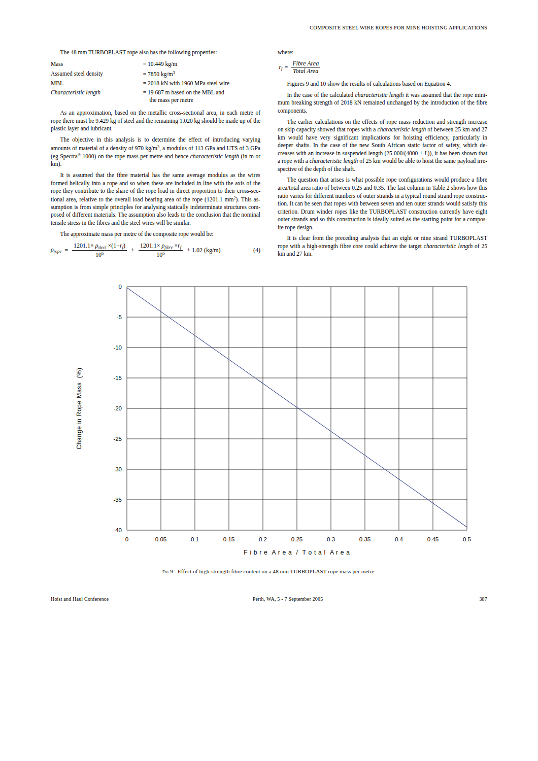Composite steel wire ropes for mine hoisting applications
The 48 mm TURBOPLAST rope also has the following properties:
| Mass | = 10.449 kg/m |
| Assumed steel density | = 7850 kg/m 3 |
| MBL | = 2018 kN with 1960 MPa steel wire |
| Characteristic length | = 19 687 m based on the MBL and the mass per metre |
As an approximation, based on the metallic cross-sectional area, in each metre of rope there must be 9.429 kg of steel and the remaining 1.020 kg should be made up of the plastic layer and lubricant.
The objective in this analysis is to determine the effect of introducing varying amounts of material of a density of 970 kg/m3, a modulus of 113 GPa and UTS of 3 GPa (eg Spectra® 1000) on the rope mass per metre and hence characteristic length (in m or km).
It is assumed that the fibre material has the same average modulus as the wires formed helically into a rope and so when these are included in line with the axis of the rope they contribute to the share of the rope load in direct proportion to their cross-sectional area, relative to the overall load bearing area of the rope (1201.1 mm2). This assumption is from simple principles for analysing statically indeterminate structures composed of different materials. The assumption also leads to the conclusion that the nominal tensile stress in the fibres and the steel wires will be similar.
The approximate mass per metre of the composite rope would be:
ρrope = 1201.1× ρsteel ×(1−rf) 106 + 1201.1× ρfibre ×rf 106 + 1.02 (kg/m) (4)
where:
rf = Fibre Area Total Area
Figures 9 and 10 show the results of calculations based on Equation 4.
In the case of the calculated characteristic length it was assumed that the rope minimum breaking strength of 2018 kN remained unchanged by the introduction of the fibre components.
The earlier calculations on the effects of rope mass reduction and strength increase on skip capacity showed that ropes with a characteristic length of between 25 km and 27 km would have very significant implications for hoisting efficiency, particularly in deeper shafts. In the case of the new South African static factor of safety, which decreases with an increase in suspended length (25 000/(4000 + L)), it has been shown that a rope with a characteristic length of 25 km would be able to hoist the same payload irrespective of the depth of the shaft.
The question that arises is what possible rope configurations would produce a fibre area/total area ratio of between 0.25 and 0.35. The last column in Table 2 shows how this ratio varies for different numbers of outer strands in a typical round strand rope construction. It can be seen that ropes with between seven and ten outer strands would satisfy this criterion. Drum winder ropes like the TURBOPLAST construction currently have eight outer strands and so this construction is ideally suited as the starting point for a composite rope design.
It is clear from the preceding analysis that an eight or nine strand TURBOPLAST rope with a high-strength fibre core could achieve the target characteristic length of 25 km and 27 km.
0 -5 -10 -15 -20 -25 -30 -35 -40 0 0.05 0.1 0.15 0.2 0.25 0.3 0.35 0.4 0.45 0.5 F i b r e A r e a / T o t a l A r e a Change in Rope Mass (%)
FIG 9 - Effect of high-strength fibre content on a 48 mm TURBOPLAST rope mass per metre.
Hoist and Haul Conference
Perth, WA, 5 - 7 September 2005
387